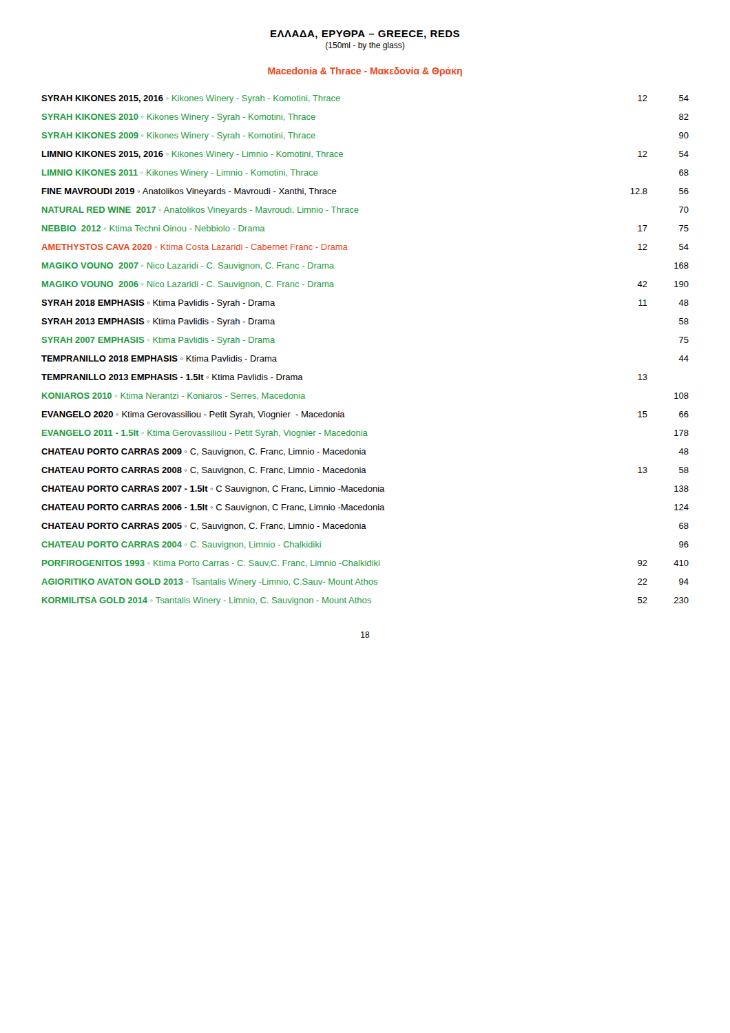ΕΛΛΑΔΑ, ΕΡΥΘΡΑ – GREECE, REDS
(150ml - by the glass)
Macedonia & Thrace - Μακεδονία & Θράκη
| SYRAH KIKONES 2015, 2016 ◦ Kikones Winery - Syrah - Komotini, Thrace | 12 | 54 |
| SYRAH KIKONES 2010 ◦ Kikones Winery - Syrah - Komotini, Thrace | | 82 |
| SYRAH KIKONES 2009 ◦ Kikones Winery - Syrah - Komotini, Thrace | | 90 |
| LIMNIO KIKONES 2015, 2016 ◦ Kikones Winery - Limnio - Komotini, Thrace | 12 | 54 |
| LIMNIO KIKONES 2011 ◦ Kikones Winery - Limnio - Komotini, Thrace | | 68 |
| FINE MAVROUDI 2019 ◦ Anatolikos Vineyards - Mavroudi - Xanthi, Thrace | 12.8 | 56 |
| NATURAL RED WINE 2017 ◦ Anatolikos Vineyards - Mavroudi, Limnio - Thrace | | 70 |
| NEBBIO 2012 ◦ Ktima Techni Oinou - Nebbiolo - Drama | 17 | 75 |
| AMETHYSTOS CAVA 2020 ◦ Ktima Costa Lazaridi - Cabernet Franc - Drama | 12 | 54 |
| MAGIKO VOUNO 2007 ◦ Nico Lazaridi - C. Sauvignon, C. Franc - Drama | | 168 |
| MAGIKO VOUNO 2006 ◦ Nico Lazaridi - C. Sauvignon, C. Franc - Drama | 42 | 190 |
| SYRAH 2018 EMPHASIS ◦ Ktima Pavlidis - Syrah - Drama | 11 | 48 |
| SYRAH 2013 EMPHASIS ◦ Ktima Pavlidis - Syrah - Drama | | 58 |
| SYRAH 2007 EMPHASIS ◦ Ktima Pavlidis - Syrah - Drama | | 75 |
| TEMPRANILLO 2018 EMPHASIS ◦ Ktima Pavlidis - Drama | | 44 |
| TEMPRANILLO 2013 EMPHASIS - 1.5lt ◦ Ktima Pavlidis - Drama | 13 | |
| KONIAROS 2010 ◦ Ktima Nerantzi - Koniaros - Serres, Macedonia | | 108 |
| EVANGELO 2020 ◦ Ktima Gerovassiliou - Petit Syrah, Viognier - Macedonia | 15 | 66 |
| EVANGELO 2011 - 1.5lt ◦ Ktima Gerovassiliou - Petit Syrah, Viognier - Macedonia | | 178 |
| CHATEAU PORTO CARRAS 2009 ◦ C, Sauvignon, C. Franc, Limnio - Macedonia | | 48 |
| CHATEAU PORTO CARRAS 2008 ◦ C, Sauvignon, C. Franc, Limnio - Macedonia | 13 | 58 |
| CHATEAU PORTO CARRAS 2007 - 1.5lt ◦ C Sauvignon, C Franc, Limnio -Macedonia | | 138 |
| CHATEAU PORTO CARRAS 2006 - 1.5lt ◦ C Sauvignon, C Franc, Limnio -Macedonia | | 124 |
| CHATEAU PORTO CARRAS 2005 ◦ C, Sauvignon, C. Franc, Limnio - Macedonia | | 68 |
| CHATEAU PORTO CARRAS 2004 ◦ C. Sauvignon, Limnio - Chalkidiki | | 96 |
| PORFIROGENITOS 1993 ◦ Ktima Porto Carras - C. Sauv,C. Franc, Limnio -Chalkidiki | 92 | 410 |
| AGIORITIKO AVATON GOLD 2013 ◦ Tsantalis Winery -Limnio, C.Sauv- Mount Athos | 22 | 94 |
| KORMILITSA GOLD 2014 ◦ Tsantalis Winery - Limnio, C. Sauvignon - Mount Athos | 52 | 230 |
18